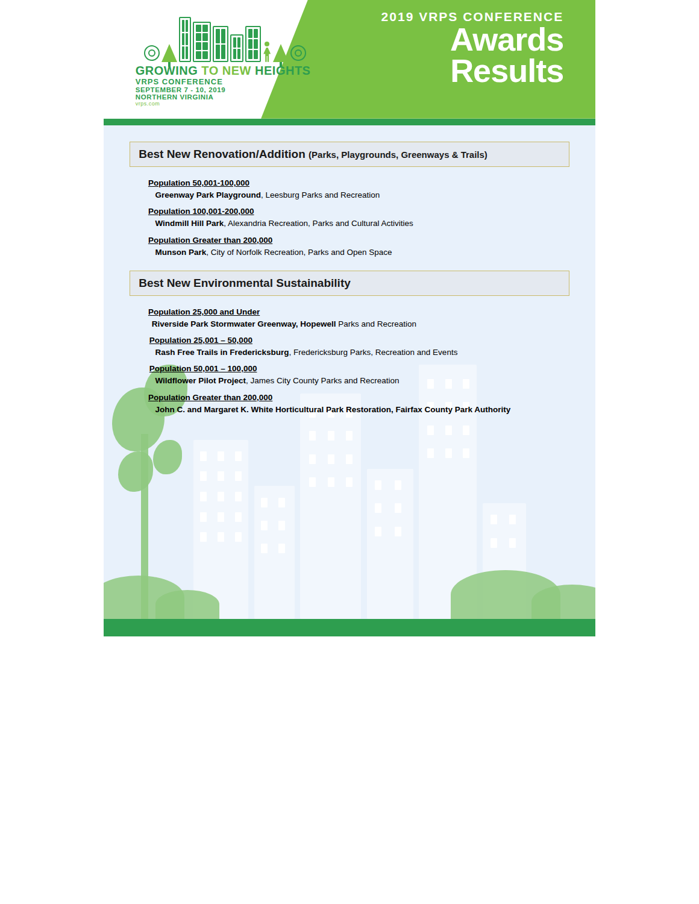2019 VRPS CONFERENCE
Awards
Results
GROWING TO NEW HEIGHTS
VRPS CONFERENCE
SEPTEMBER 7 - 10, 2019
NORTHERN VIRGINIA
vrps.com
Best New Renovation/Addition (Parks, Playgrounds, Greenways & Trails)
Population 50,001-100,000
Greenway Park Playground, Leesburg Parks and Recreation
Population 100,001-200,000
Windmill Hill Park, Alexandria Recreation, Parks and Cultural Activities
Population Greater than 200,000
Munson Park, City of Norfolk Recreation, Parks and Open Space
Best New Environmental Sustainability
Population 25,000 and Under
Riverside Park Stormwater Greenway, Hopewell Parks and Recreation
Population 25,001 – 50,000
Rash Free Trails in Fredericksburg, Fredericksburg Parks, Recreation and Events
Population 50,001 – 100,000
Wildflower Pilot Project, James City County Parks and Recreation
Population Greater than 200,000
John C. and Margaret K. White Horticultural Park Restoration, Fairfax County Park Authority